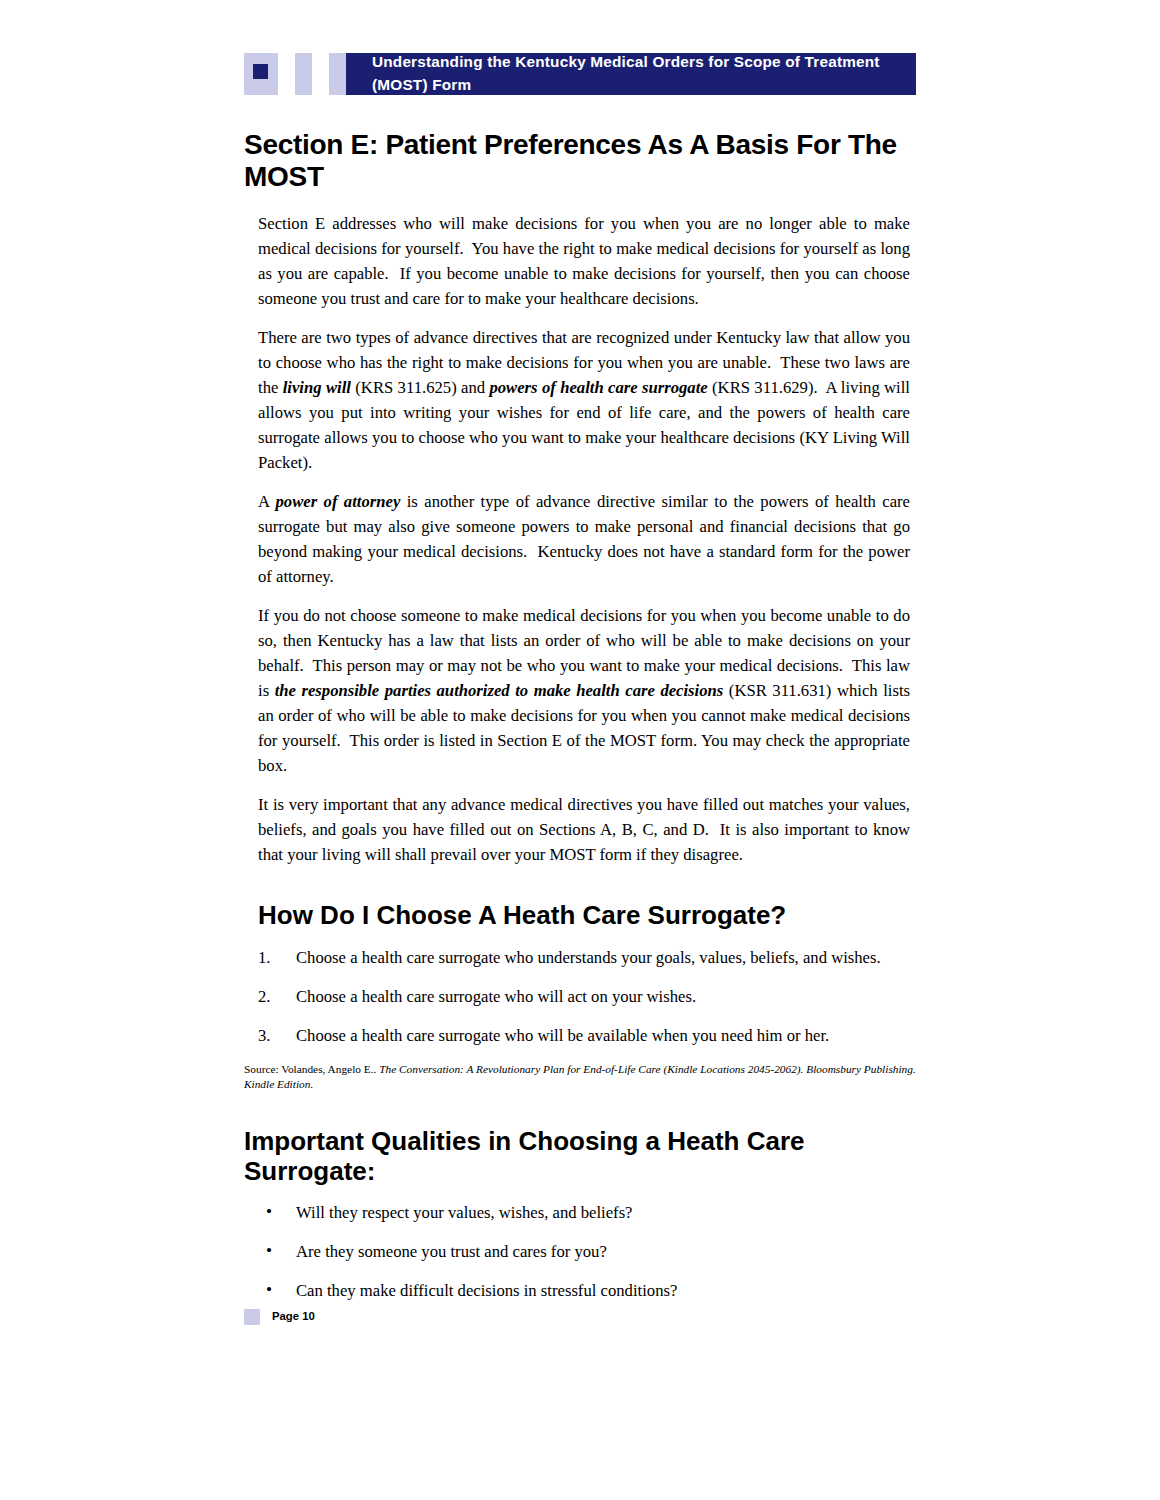Understanding the Kentucky Medical Orders for Scope of Treatment (MOST) Form
Section E: Patient Preferences As A Basis For The MOST
Section E addresses who will make decisions for you when you are no longer able to make medical decisions for yourself. You have the right to make medical decisions for yourself as long as you are capable. If you become unable to make decisions for yourself, then you can choose someone you trust and care for to make your healthcare decisions.
There are two types of advance directives that are recognized under Kentucky law that allow you to choose who has the right to make decisions for you when you are unable. These two laws are the living will (KRS 311.625) and powers of health care surrogate (KRS 311.629). A living will allows you put into writing your wishes for end of life care, and the powers of health care surrogate allows you to choose who you want to make your healthcare decisions (KY Living Will Packet).
A power of attorney is another type of advance directive similar to the powers of health care surrogate but may also give someone powers to make personal and financial decisions that go beyond making your medical decisions. Kentucky does not have a standard form for the power of attorney.
If you do not choose someone to make medical decisions for you when you become unable to do so, then Kentucky has a law that lists an order of who will be able to make decisions on your behalf. This person may or may not be who you want to make your medical decisions. This law is the responsible parties authorized to make health care decisions (KSR 311.631) which lists an order of who will be able to make decisions for you when you cannot make medical decisions for yourself. This order is listed in Section E of the MOST form. You may check the appropriate box.
It is very important that any advance medical directives you have filled out matches your values, beliefs, and goals you have filled out on Sections A, B, C, and D. It is also important to know that your living will shall prevail over your MOST form if they disagree.
How Do I Choose A Heath Care Surrogate?
Choose a health care surrogate who understands your goals, values, beliefs, and wishes.
Choose a health care surrogate who will act on your wishes.
Choose a health care surrogate who will be available when you need him or her.
Source: Volandes, Angelo E.. The Conversation: A Revolutionary Plan for End-of-Life Care (Kindle Locations 2045-2062). Bloomsbury Publishing. Kindle Edition.
Important Qualities in Choosing a Heath Care Surrogate:
Will they respect your values, wishes, and beliefs?
Are they someone you trust and cares for you?
Can they make difficult decisions in stressful conditions?
Page 10